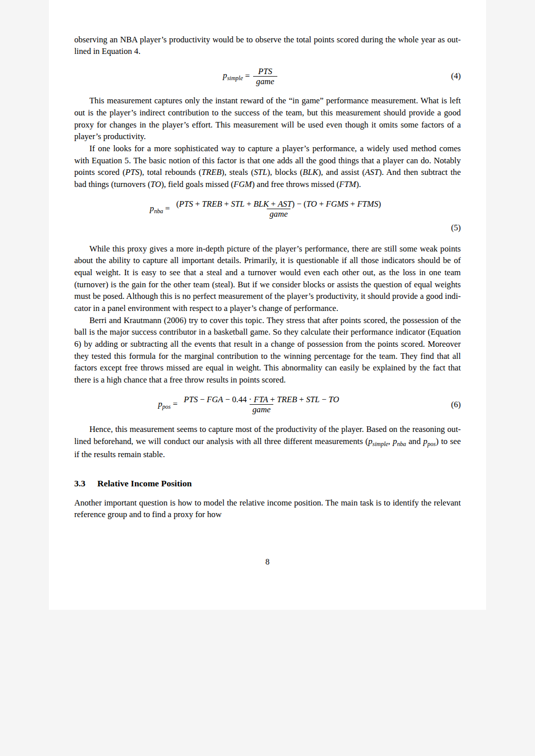observing an NBA player’s productivity would be to observe the total points scored during the whole year as outlined in Equation 4.
psimple = PTS game
(4)
This measurement captures only the instant reward of the “in game” performance measurement. What is left out is the player’s indirect contribution to the success of the team, but this measurement should provide a good proxy for changes in the player’s effort. This measurement will be used even though it omits some factors of a player’s productivity.
If one looks for a more sophisticated way to capture a player’s performance, a widely used method comes with Equation 5. The basic notion of this factor is that one adds all the good things that a player can do. Notably points scored (PTS), total rebounds (TREB), steals (STL), blocks (BLK), and assist (AST). And then subtract the bad things (turnovers (TO), field goals missed (FGM) and free throws missed (FTM).
pnba = (PTS + TREB + STL + BLK + AST) − (TO + FGMS + FTMS) game
(5)
While this proxy gives a more in-depth picture of the player’s performance, there are still some weak points about the ability to capture all important details. Primarily, it is questionable if all those indicators should be of equal weight. It is easy to see that a steal and a turnover would even each other out, as the loss in one team (turnover) is the gain for the other team (steal). But if we consider blocks or assists the question of equal weights must be posed. Although this is no perfect measurement of the player’s productivity, it should provide a good indicator in a panel environment with respect to a player’s change of performance.
Berri and Krautmann (2006) try to cover this topic. They stress that after points scored, the possession of the ball is the major success contributor in a basketball game. So they calculate their performance indicator (Equation 6) by adding or subtracting all the events that result in a change of possession from the points scored. Moreover they tested this formula for the marginal contribution to the winning percentage for the team. They find that all factors except free throws missed are equal in weight. This abnormality can easily be explained by the fact that there is a high chance that a free throw results in points scored.
ppos = PTS − FGA − 0.44 · FTA + TREB + STL − TO game
(6)
Hence, this measurement seems to capture most of the productivity of the player. Based on the reasoning outlined beforehand, we will conduct our analysis with all three different measurements (psimple, pnba and ppos) to see if the results remain stable.
3.3 Relative Income Position
Another important question is how to model the relative income position. The main task is to identify the relevant reference group and to find a proxy for how
8